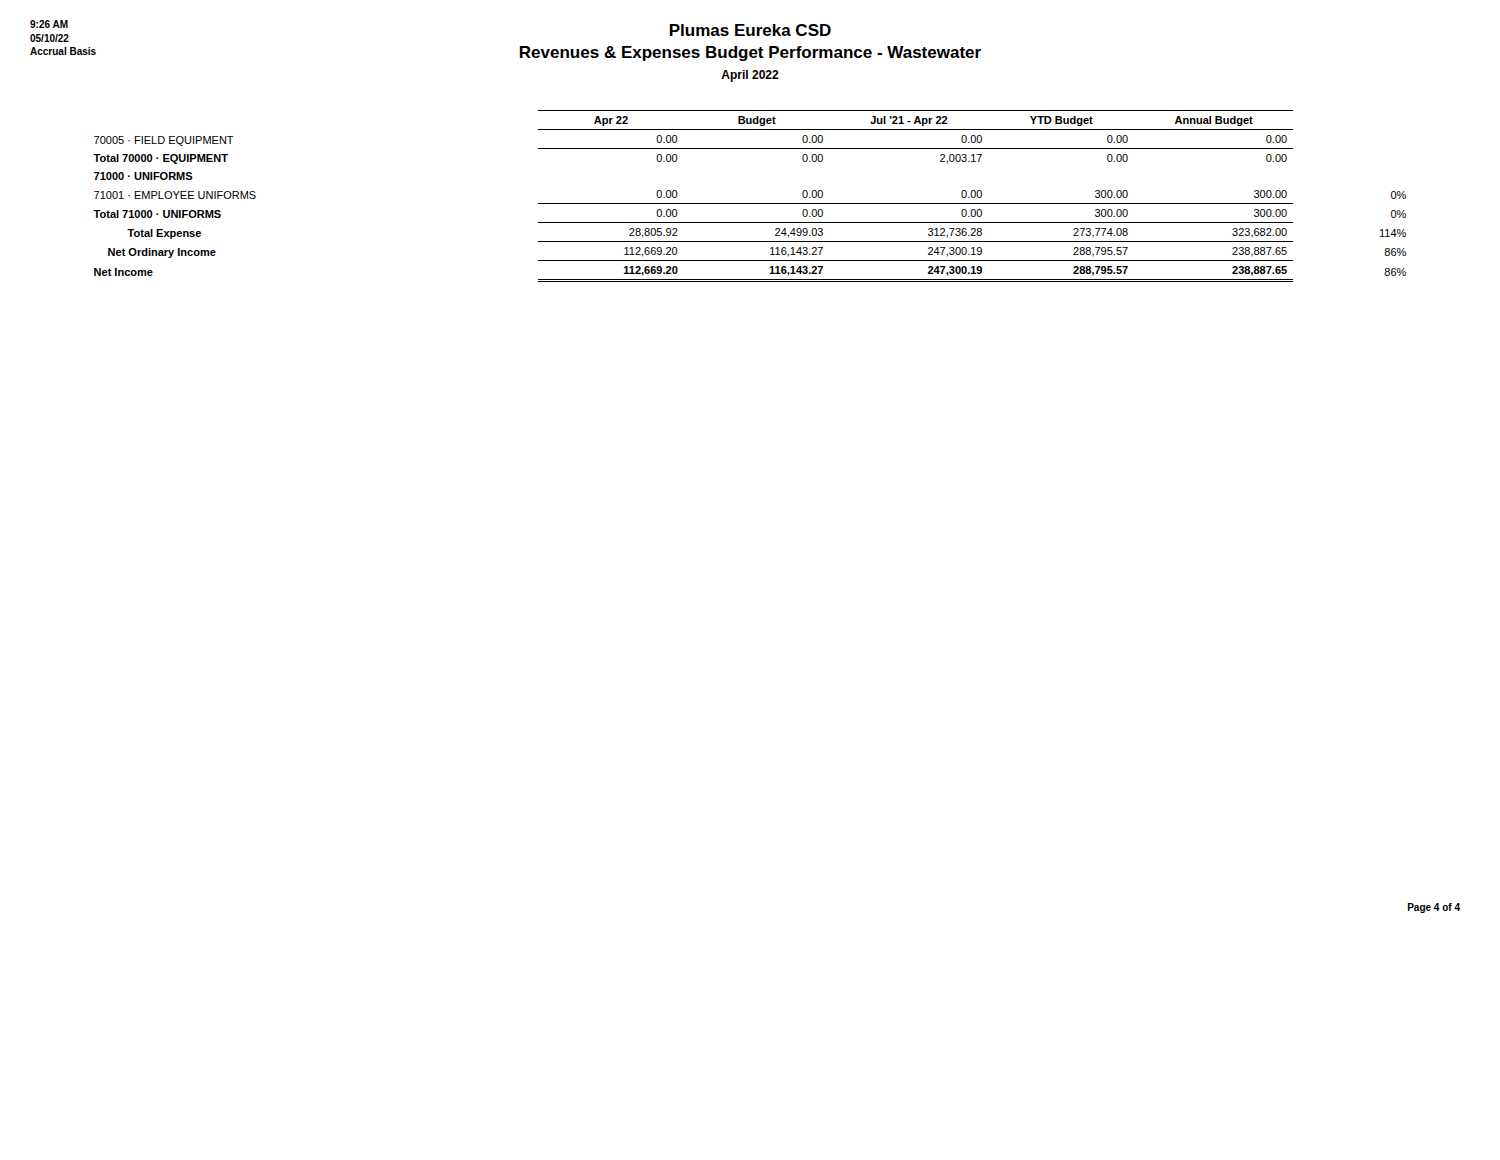9:26 AM
05/10/22
Accrual Basis
Plumas Eureka CSD
Revenues & Expenses Budget Performance - Wastewater
April 2022
| | Apr 22 | Budget | Jul '21 - Apr 22 | YTD Budget | Annual Budget | |
| --- | --- | --- | --- | --- | --- | --- |
| 70005 · FIELD EQUIPMENT | 0.00 | 0.00 | 0.00 | 0.00 | 0.00 | |
| Total 70000 · EQUIPMENT | 0.00 | 0.00 | 2,003.17 | 0.00 | 0.00 | |
| 71000 · UNIFORMS | | | | | | |
| 71001 · EMPLOYEE UNIFORMS | 0.00 | 0.00 | 0.00 | 300.00 | 300.00 | 0% |
| Total 71000 · UNIFORMS | 0.00 | 0.00 | 0.00 | 300.00 | 300.00 | 0% |
| Total Expense | 28,805.92 | 24,499.03 | 312,736.28 | 273,774.08 | 323,682.00 | 114% |
| Net Ordinary Income | 112,669.20 | 116,143.27 | 247,300.19 | 288,795.57 | 238,887.65 | 86% |
| Net Income | 112,669.20 | 116,143.27 | 247,300.19 | 288,795.57 | 238,887.65 | 86% |
Page 4 of 4